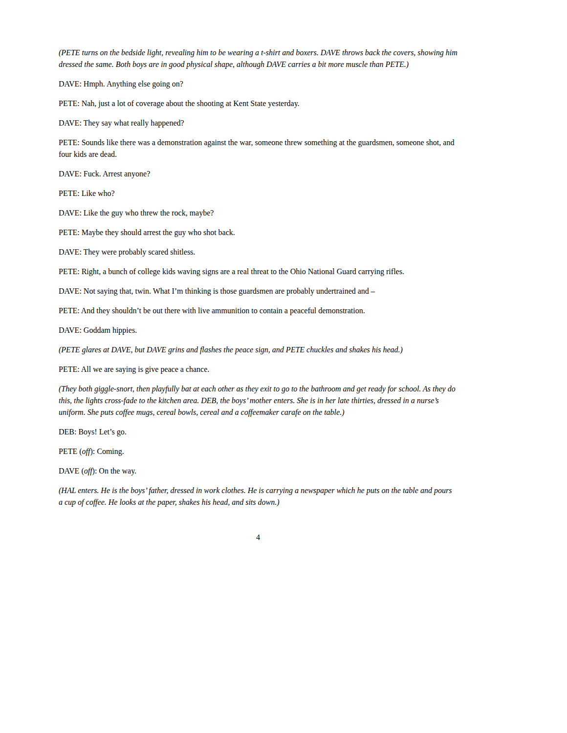(PETE turns on the bedside light, revealing him to be wearing a t-shirt and boxers. DAVE throws back the covers, showing him dressed the same. Both boys are in good physical shape, although DAVE carries a bit more muscle than PETE.)
DAVE: Hmph. Anything else going on?
PETE: Nah, just a lot of coverage about the shooting at Kent State yesterday.
DAVE: They say what really happened?
PETE: Sounds like there was a demonstration against the war, someone threw something at the guardsmen, someone shot, and four kids are dead.
DAVE: Fuck. Arrest anyone?
PETE: Like who?
DAVE: Like the guy who threw the rock, maybe?
PETE: Maybe they should arrest the guy who shot back.
DAVE: They were probably scared shitless.
PETE: Right, a bunch of college kids waving signs are a real threat to the Ohio National Guard carrying rifles.
DAVE: Not saying that, twin. What I’m thinking is those guardsmen are probably undertrained and –
PETE: And they shouldn’t be out there with live ammunition to contain a peaceful demonstration.
DAVE: Goddam hippies.
(PETE glares at DAVE, but DAVE grins and flashes the peace sign, and PETE chuckles and shakes his head.)
PETE: All we are saying is give peace a chance.
(They both giggle-snort, then playfully bat at each other as they exit to go to the bathroom and get ready for school. As they do this, the lights cross-fade to the kitchen area. DEB, the boys’ mother enters. She is in her late thirties, dressed in a nurse’s uniform. She puts coffee mugs, cereal bowls, cereal and a coffeemaker carafe on the table.)
DEB: Boys! Let’s go.
PETE (off): Coming.
DAVE (off): On the way.
(HAL enters. He is the boys’ father, dressed in work clothes. He is carrying a newspaper which he puts on the table and pours a cup of coffee. He looks at the paper, shakes his head, and sits down.)
4